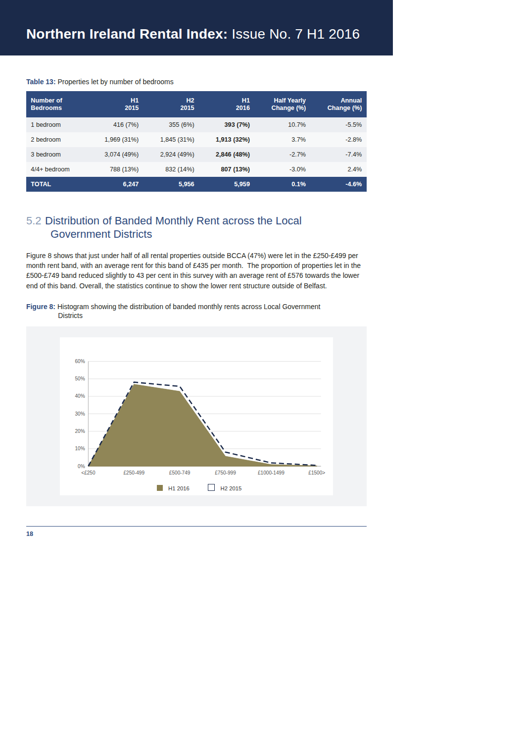Northern Ireland Rental Index: Issue No. 7 H1 2016
Table 13: Properties let by number of bedrooms
| Number of Bedrooms | H1 2015 | H2 2015 | H1 2016 | Half Yearly Change (%) | Annual Change (%) |
| --- | --- | --- | --- | --- | --- |
| 1 bedroom | 416 (7%) | 355 (6%) | 393 (7%) | 10.7% | -5.5% |
| 2 bedroom | 1,969 (31%) | 1,845 (31%) | 1,913 (32%) | 3.7% | -2.8% |
| 3 bedroom | 3,074 (49%) | 2,924 (49%) | 2,846 (48%) | -2.7% | -7.4% |
| 4/4+ bedroom | 788 (13%) | 832 (14%) | 807 (13%) | -3.0% | 2.4% |
| TOTAL | 6,247 | 5,956 | 5,959 | 0.1% | -4.6% |
5.2 Distribution of Banded Monthly Rent across the Local Government Districts
Figure 8 shows that just under half of all rental properties outside BCCA (47%) were let in the £250-£499 per month rent band, with an average rent for this band of £435 per month. The proportion of properties let in the £500-£749 band reduced slightly to 43 per cent in this survey with an average rent of £576 towards the lower end of this band. Overall, the statistics continue to show the lower rent structure outside of Belfast.
Figure 8: Histogram showing the distribution of banded monthly rents across Local Government Districts
60% 50% 40% 30% 20% 10% 0% <£250 £250-499 £500-749 £750-999 £1000-1499 £1500>
H1 2016 H2 2015
18